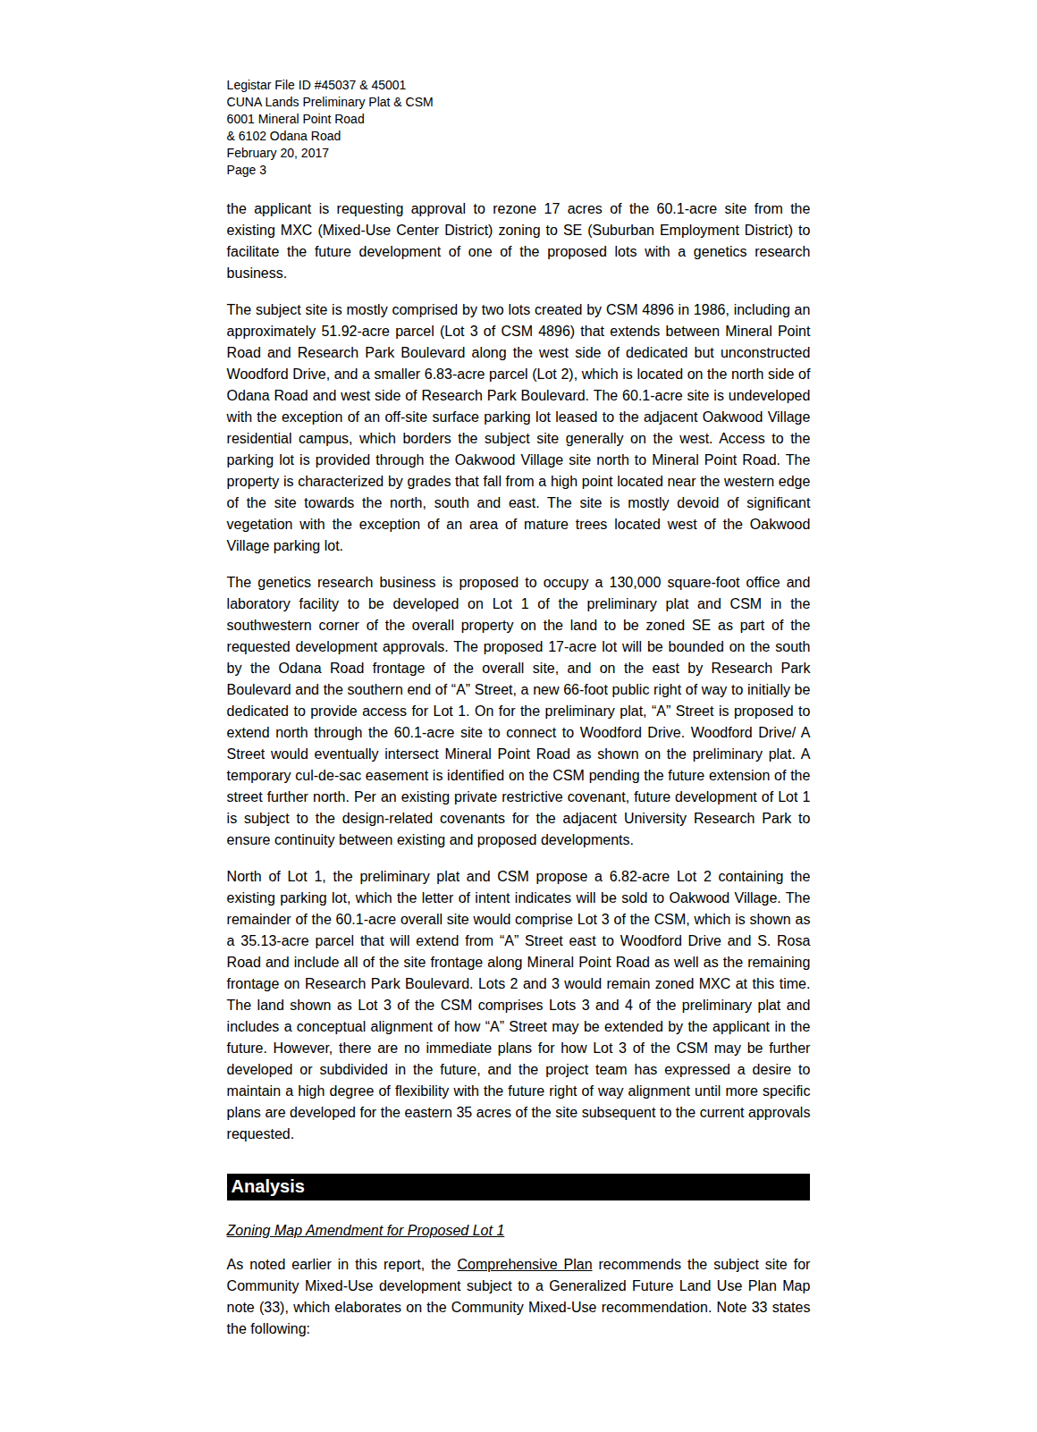Legistar File ID #45037 & 45001
CUNA Lands Preliminary Plat & CSM
6001 Mineral Point Road
& 6102 Odana Road
February 20, 2017
Page 3
the applicant is requesting approval to rezone 17 acres of the 60.1-acre site from the existing MXC (Mixed-Use Center District) zoning to SE (Suburban Employment District) to facilitate the future development of one of the proposed lots with a genetics research business.
The subject site is mostly comprised by two lots created by CSM 4896 in 1986, including an approximately 51.92-acre parcel (Lot 3 of CSM 4896) that extends between Mineral Point Road and Research Park Boulevard along the west side of dedicated but unconstructed Woodford Drive, and a smaller 6.83-acre parcel (Lot 2), which is located on the north side of Odana Road and west side of Research Park Boulevard. The 60.1-acre site is undeveloped with the exception of an off-site surface parking lot leased to the adjacent Oakwood Village residential campus, which borders the subject site generally on the west. Access to the parking lot is provided through the Oakwood Village site north to Mineral Point Road. The property is characterized by grades that fall from a high point located near the western edge of the site towards the north, south and east. The site is mostly devoid of significant vegetation with the exception of an area of mature trees located west of the Oakwood Village parking lot.
The genetics research business is proposed to occupy a 130,000 square-foot office and laboratory facility to be developed on Lot 1 of the preliminary plat and CSM in the southwestern corner of the overall property on the land to be zoned SE as part of the requested development approvals. The proposed 17-acre lot will be bounded on the south by the Odana Road frontage of the overall site, and on the east by Research Park Boulevard and the southern end of “A” Street, a new 66-foot public right of way to initially be dedicated to provide access for Lot 1. On for the preliminary plat, “A” Street is proposed to extend north through the 60.1-acre site to connect to Woodford Drive. Woodford Drive/ A Street would eventually intersect Mineral Point Road as shown on the preliminary plat. A temporary cul-de-sac easement is identified on the CSM pending the future extension of the street further north. Per an existing private restrictive covenant, future development of Lot 1 is subject to the design-related covenants for the adjacent University Research Park to ensure continuity between existing and proposed developments.
North of Lot 1, the preliminary plat and CSM propose a 6.82-acre Lot 2 containing the existing parking lot, which the letter of intent indicates will be sold to Oakwood Village. The remainder of the 60.1-acre overall site would comprise Lot 3 of the CSM, which is shown as a 35.13-acre parcel that will extend from “A” Street east to Woodford Drive and S. Rosa Road and include all of the site frontage along Mineral Point Road as well as the remaining frontage on Research Park Boulevard. Lots 2 and 3 would remain zoned MXC at this time. The land shown as Lot 3 of the CSM comprises Lots 3 and 4 of the preliminary plat and includes a conceptual alignment of how “A” Street may be extended by the applicant in the future. However, there are no immediate plans for how Lot 3 of the CSM may be further developed or subdivided in the future, and the project team has expressed a desire to maintain a high degree of flexibility with the future right of way alignment until more specific plans are developed for the eastern 35 acres of the site subsequent to the current approvals requested.
Analysis
Zoning Map Amendment for Proposed Lot 1
As noted earlier in this report, the Comprehensive Plan recommends the subject site for Community Mixed-Use development subject to a Generalized Future Land Use Plan Map note (33), which elaborates on the Community Mixed-Use recommendation. Note 33 states the following: